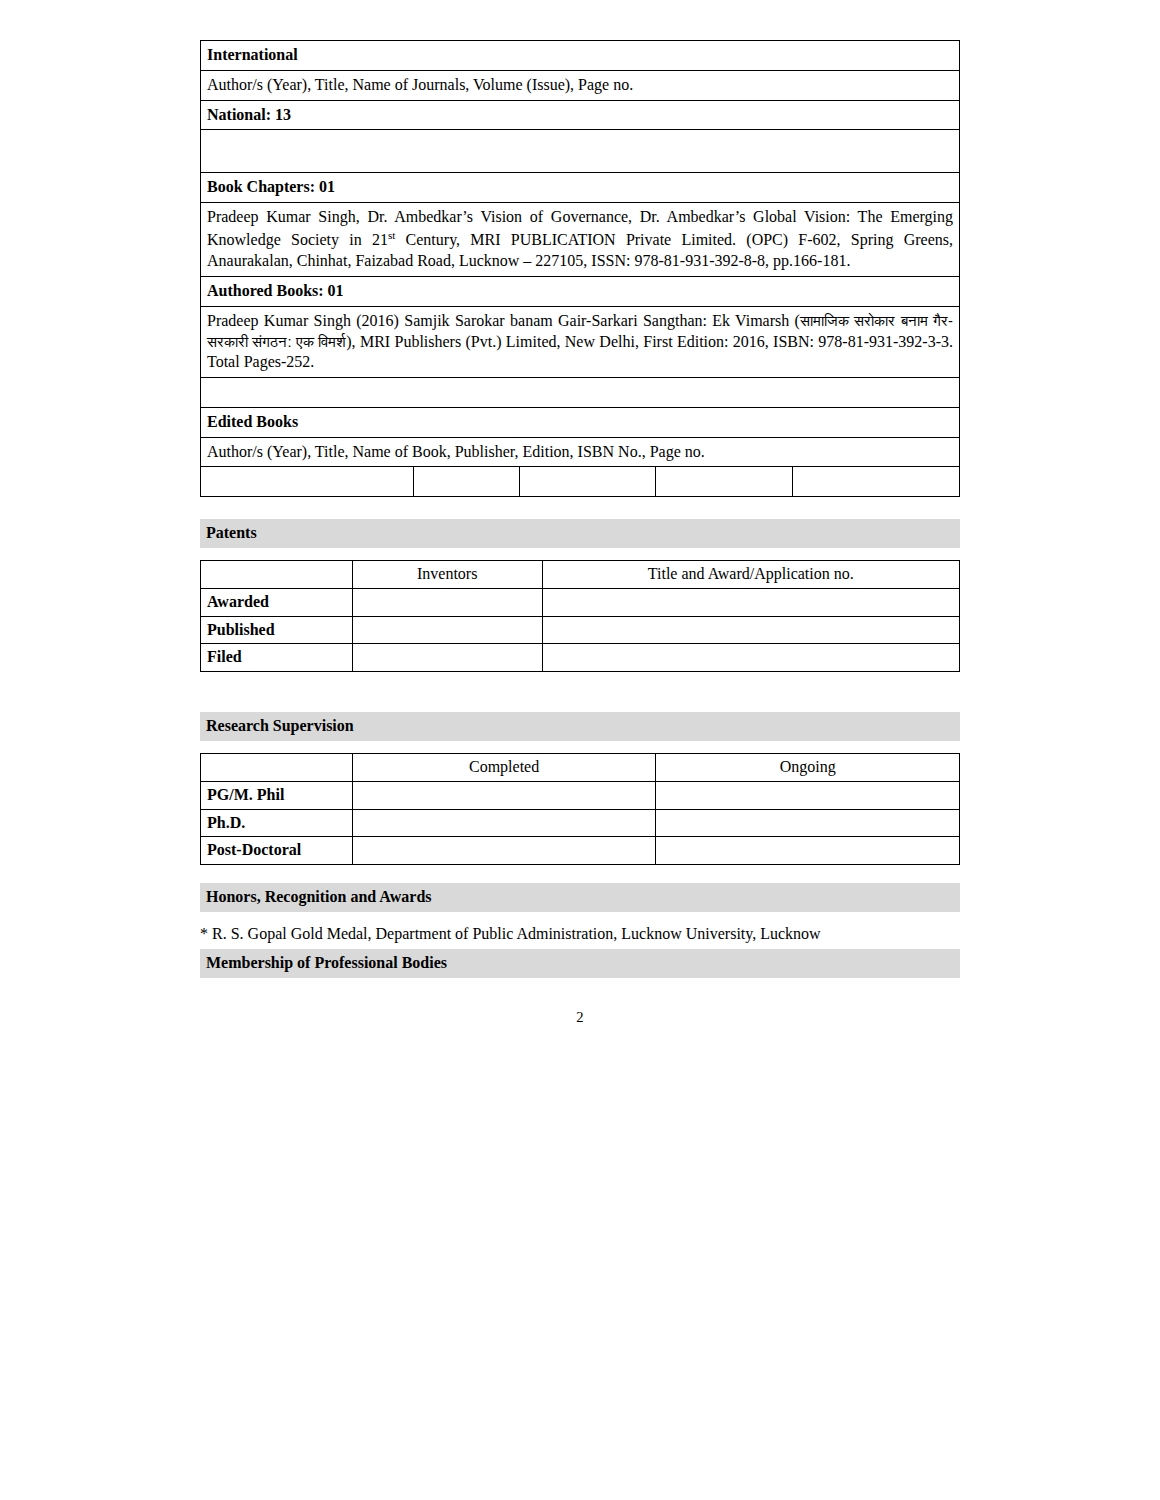| International |
| Author/s (Year), Title, Name of Journals, Volume (Issue), Page no. |
| National: 13 |
| Book Chapters: 01 |
| Pradeep Kumar Singh, Dr. Ambedkar’s Vision of Governance, Dr. Ambedkar’s Global Vision: The Emerging Knowledge Society in 21 st Century, MRI PUBLICATION Private Limited. (OPC) F-602, Spring Greens, Anaurakalan, Chinhat, Faizabad Road, Lucknow – 227105, ISSN: 978-81-931-392-8-8, pp.166-181. |
| Authored Books: 01 |
| Pradeep Kumar Singh (2016) Samjik Sarokar banam Gair-Sarkari Sangthan: Ek Vimarsh ( सामाजिक सरोकार बनाम गैर-सरकारी संगठन: एक विमर्श ), MRI Publishers (Pvt.) Limited, New Delhi, First Edition: 2016, ISBN: 978-81-931-392-3-3. Total Pages-252. |
| Edited Books |
| Author/s (Year), Title, Name of Book, Publisher, Edition, ISBN No., Page no. |
Patents
| | Inventors | Title and Award/Application no. |
| Awarded | | |
| Published | | |
| Filed | | |
Research Supervision
| | Completed | Ongoing |
| PG/M. Phil | | |
| Ph.D. | | |
| Post-Doctoral | | |
Honors, Recognition and Awards
* R. S. Gopal Gold Medal, Department of Public Administration, Lucknow University, Lucknow
Membership of Professional Bodies
2